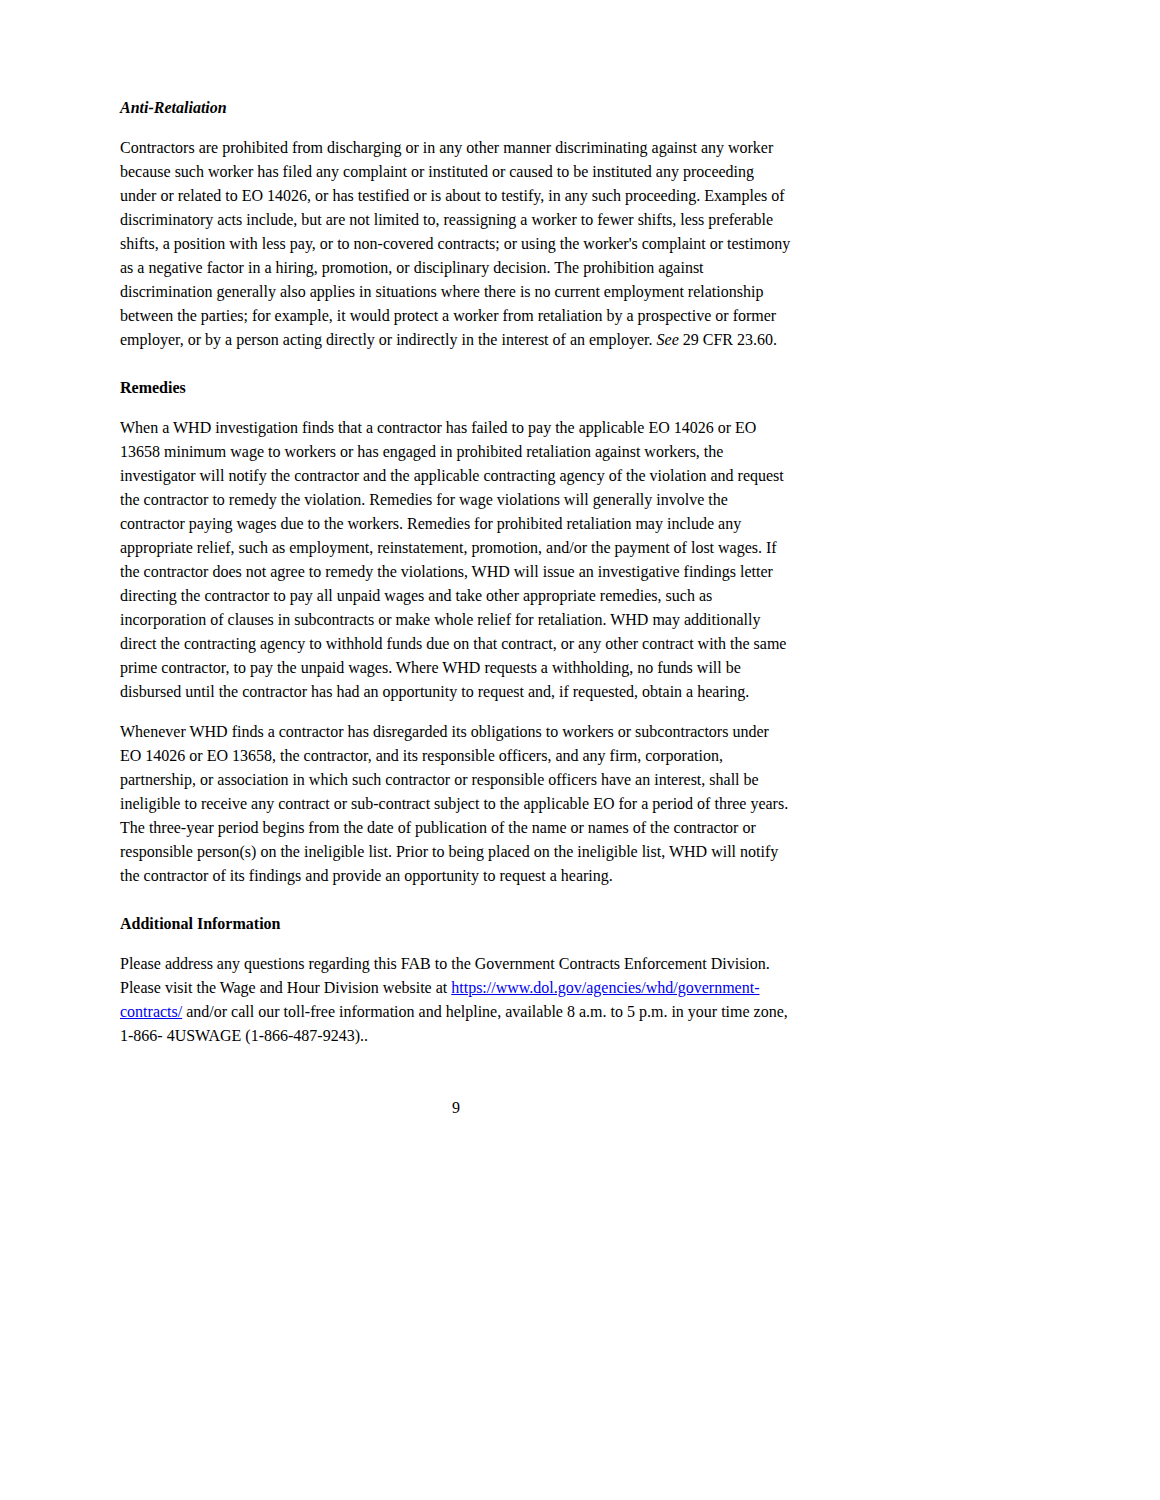Anti-Retaliation
Contractors are prohibited from discharging or in any other manner discriminating against any worker because such worker has filed any complaint or instituted or caused to be instituted any proceeding under or related to EO 14026, or has testified or is about to testify, in any such proceeding. Examples of discriminatory acts include, but are not limited to, reassigning a worker to fewer shifts, less preferable shifts, a position with less pay, or to non-covered contracts; or using the worker's complaint or testimony as a negative factor in a hiring, promotion, or disciplinary decision. The prohibition against discrimination generally also applies in situations where there is no current employment relationship between the parties; for example, it would protect a worker from retaliation by a prospective or former employer, or by a person acting directly or indirectly in the interest of an employer. See 29 CFR 23.60.
Remedies
When a WHD investigation finds that a contractor has failed to pay the applicable EO 14026 or EO 13658 minimum wage to workers or has engaged in prohibited retaliation against workers, the investigator will notify the contractor and the applicable contracting agency of the violation and request the contractor to remedy the violation. Remedies for wage violations will generally involve the contractor paying wages due to the workers. Remedies for prohibited retaliation may include any appropriate relief, such as employment, reinstatement, promotion, and/or the payment of lost wages. If the contractor does not agree to remedy the violations, WHD will issue an investigative findings letter directing the contractor to pay all unpaid wages and take other appropriate remedies, such as incorporation of clauses in subcontracts or make whole relief for retaliation. WHD may additionally direct the contracting agency to withhold funds due on that contract, or any other contract with the same prime contractor, to pay the unpaid wages. Where WHD requests a withholding, no funds will be disbursed until the contractor has had an opportunity to request and, if requested, obtain a hearing.
Whenever WHD finds a contractor has disregarded its obligations to workers or subcontractors under EO 14026 or EO 13658, the contractor, and its responsible officers, and any firm, corporation, partnership, or association in which such contractor or responsible officers have an interest, shall be ineligible to receive any contract or sub-contract subject to the applicable EO for a period of three years. The three-year period begins from the date of publication of the name or names of the contractor or responsible person(s) on the ineligible list. Prior to being placed on the ineligible list, WHD will notify the contractor of its findings and provide an opportunity to request a hearing.
Additional Information
Please address any questions regarding this FAB to the Government Contracts Enforcement Division. Please visit the Wage and Hour Division website at https://www.dol.gov/agencies/whd/government-contracts/ and/or call our toll-free information and helpline, available 8 a.m. to 5 p.m. in your time zone, 1-866- 4USWAGE (1-866-487-9243)..
9